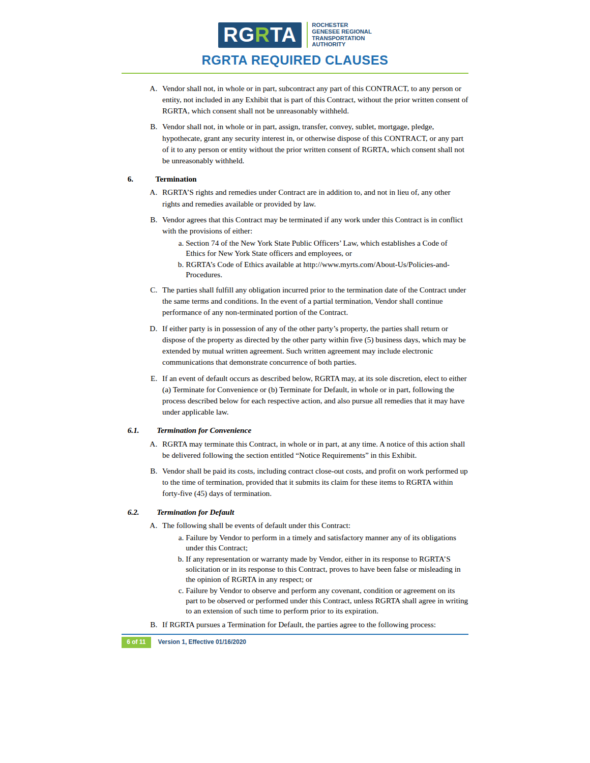RGRTA Rochester
Genesee Regional
Transportation
Authority
RGRTA REQUIRED CLAUSES
Vendor shall not, in whole or in part, subcontract any part of this CONTRACT, to any person or entity, not included in any Exhibit that is part of this Contract, without the prior written consent of RGRTA, which consent shall not be unreasonably withheld.
Vendor shall not, in whole or in part, assign, transfer, convey, sublet, mortgage, pledge, hypothecate, grant any security interest in, or otherwise dispose of this CONTRACT, or any part of it to any person or entity without the prior written consent of RGRTA, which consent shall not be unreasonably withheld.
6. Termination
RGRTA’S rights and remedies under Contract are in addition to, and not in lieu of, any other rights and remedies available or provided by law.
Vendor agrees that this Contract may be terminated if any work under this Contract is in conflict with the provisions of either:
Section 74 of the New York State Public Officers’ Law, which establishes a Code of Ethics for New York State officers and employees, or
RGRTA’s Code of Ethics available at http://www.myrts.com/About-Us/Policies-and-Procedures.
The parties shall fulfill any obligation incurred prior to the termination date of the Contract under the same terms and conditions. In the event of a partial termination, Vendor shall continue performance of any non-terminated portion of the Contract.
If either party is in possession of any of the other party’s property, the parties shall return or dispose of the property as directed by the other party within five (5) business days, which may be extended by mutual written agreement. Such written agreement may include electronic communications that demonstrate concurrence of both parties.
If an event of default occurs as described below, RGRTA may, at its sole discretion, elect to either (a) Terminate for Convenience or (b) Terminate for Default, in whole or in part, following the process described below for each respective action, and also pursue all remedies that it may have under applicable law.
6.1. Termination for Convenience
RGRTA may terminate this Contract, in whole or in part, at any time. A notice of this action shall be delivered following the section entitled “Notice Requirements” in this Exhibit.
Vendor shall be paid its costs, including contract close-out costs, and profit on work performed up to the time of termination, provided that it submits its claim for these items to RGRTA within forty-five (45) days of termination.
6.2. Termination for Default
The following shall be events of default under this Contract:
Failure by Vendor to perform in a timely and satisfactory manner any of its obligations under this Contract;
If any representation or warranty made by Vendor, either in its response to RGRTA’S solicitation or in its response to this Contract, proves to have been false or misleading in the opinion of RGRTA in any respect; or
Failure by Vendor to observe and perform any covenant, condition or agreement on its part to be observed or performed under this Contract, unless RGRTA shall agree in writing to an extension of such time to perform prior to its expiration.
If RGRTA pursues a Termination for Default, the parties agree to the following process:
6 of 11 Version 1, Effective 01/16/2020